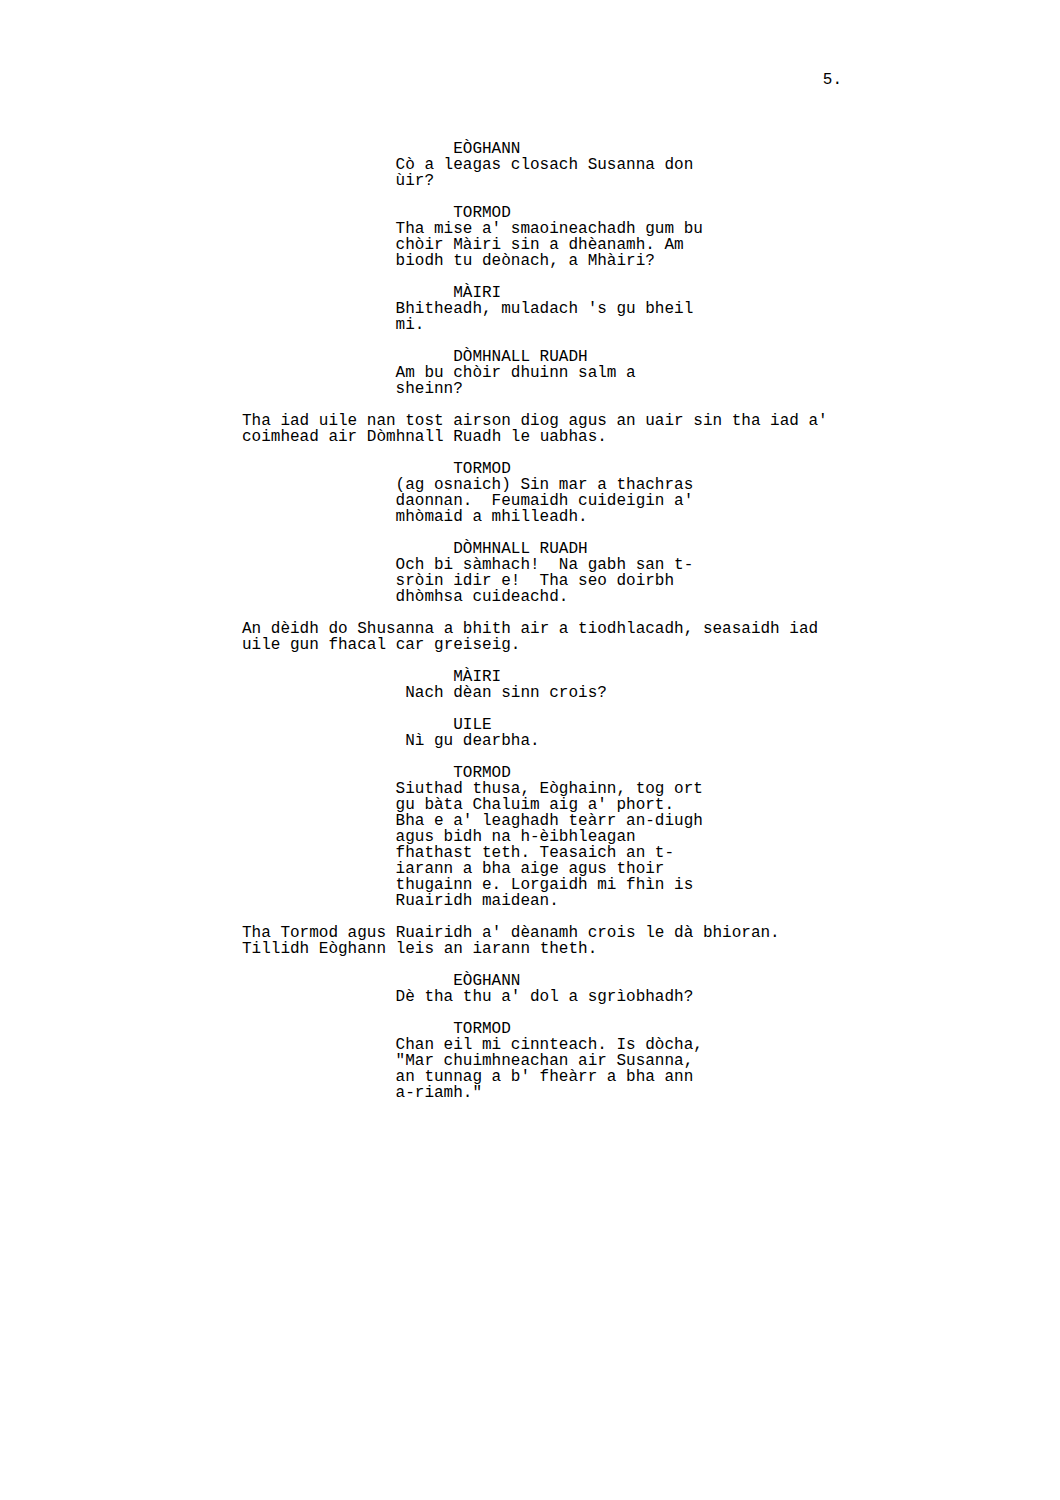5.
EÒGHANN
Cò a leagas closach Susanna don ùir?
TORMOD
Tha mise a' smaoineachadh gum bu chòir Màiri sin a dhèanamh. Am biodh tu deònach, a Mhàiri?
MÀIRI
Bhitheadh, muladach 's gu bheil mi.
DÒMHNALL RUADH
Am bu chòir dhuinn salm a sheinn?
Tha iad uile nan tost airson diog agus an uair sin tha iad a' coimhead air Dòmhnall Ruadh le uabhas.
TORMOD
(ag osnaich) Sin mar a thachras daonnan. Feumaidh cuideigin a' mhòmaid a mhilleadh.
DÒMHNALL RUADH
Och bi sàmhach! Na gabh san t-sròin idir e! Tha seo doirbh dhòmhsa cuideachd.
An dèidh do Shusanna a bhith air a tiodhlacadh, seasaidh iad uile gun fhacal car greiseig.
MÀIRI
Nach dèan sinn crois?
UILE
Nì gu dearbha.
TORMOD
Siuthad thusa, Eòghainn, tog ort gu bàta Chaluim aig a' phort. Bha e a' leaghadh teàrr an-diugh agus bidh na h-èibhleagan fhathast teth. Teasaich an t-iarann a bha aige agus thoir thugainn e. Lorgaidh mi fhìn is Ruairidh maidean.
Tha Tormod agus Ruairidh a' dèanamh crois le dà bhioran. Tillidh Eòghann leis an iarann theth.
EÒGHANN
Dè tha thu a' dol a sgrìobhadh?
TORMOD
Chan eil mi cinnteach. Is dòcha, "Mar chuimhneachan air Susanna, an tunnag a b' fheàrr a bha ann a-riamh."